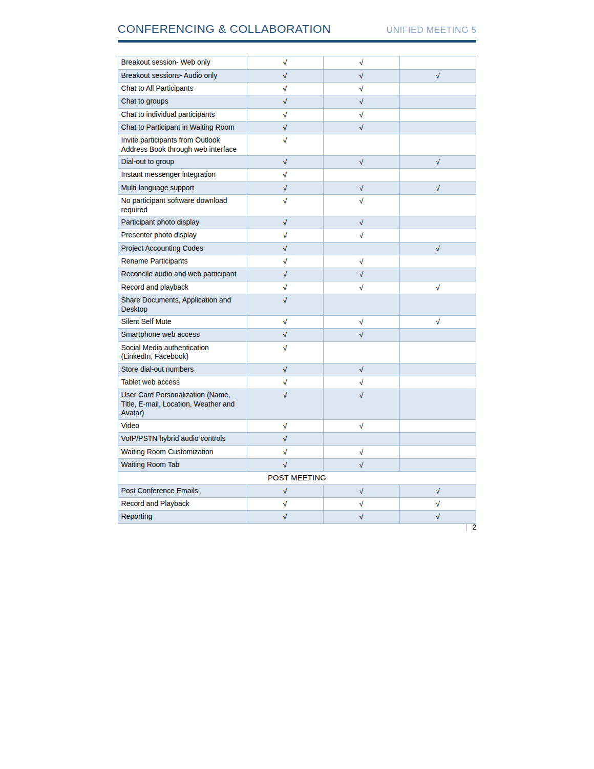CONFERENCING & COLLABORATION
UNIFIED MEETING 5
| Breakout session- Web only | √ | √ | |
| Breakout sessions- Audio only | √ | √ | √ |
| Chat to All Participants | √ | √ | |
| Chat to groups | √ | √ | |
| Chat to individual participants | √ | √ | |
| Chat to Participant in Waiting Room | √ | √ | |
| Invite participants from Outlook Address Book through web interface | √ | | |
| Dial-out to group | √ | √ | √ |
| Instant messenger integration | √ | | |
| Multi-language support | √ | √ | √ |
| No participant software download required | √ | √ | |
| Participant photo display | √ | √ | |
| Presenter photo display | √ | √ | |
| Project Accounting Codes | √ | | √ |
| Rename Participants | √ | √ | |
| Reconcile audio and web participant | √ | √ | |
| Record and playback | √ | √ | √ |
| Share Documents, Application and Desktop | √ | | |
| Silent Self Mute | √ | √ | √ |
| Smartphone web access | √ | √ | |
| Social Media authentication (LinkedIn, Facebook) | √ | | |
| Store dial-out numbers | √ | √ | |
| Tablet web access | √ | √ | |
| User Card Personalization (Name, Title, E-mail, Location, Weather and Avatar) | √ | √ | |
| Video | √ | √ | |
| VoIP/PSTN hybrid audio controls | √ | | |
| Waiting Room Customization | √ | √ | |
| Waiting Room Tab | √ | √ | |
| POST MEETING |
| Post Conference Emails | √ | √ | √ |
| Record and Playback | √ | √ | √ |
| Reporting | √ | √ | √ |
|2